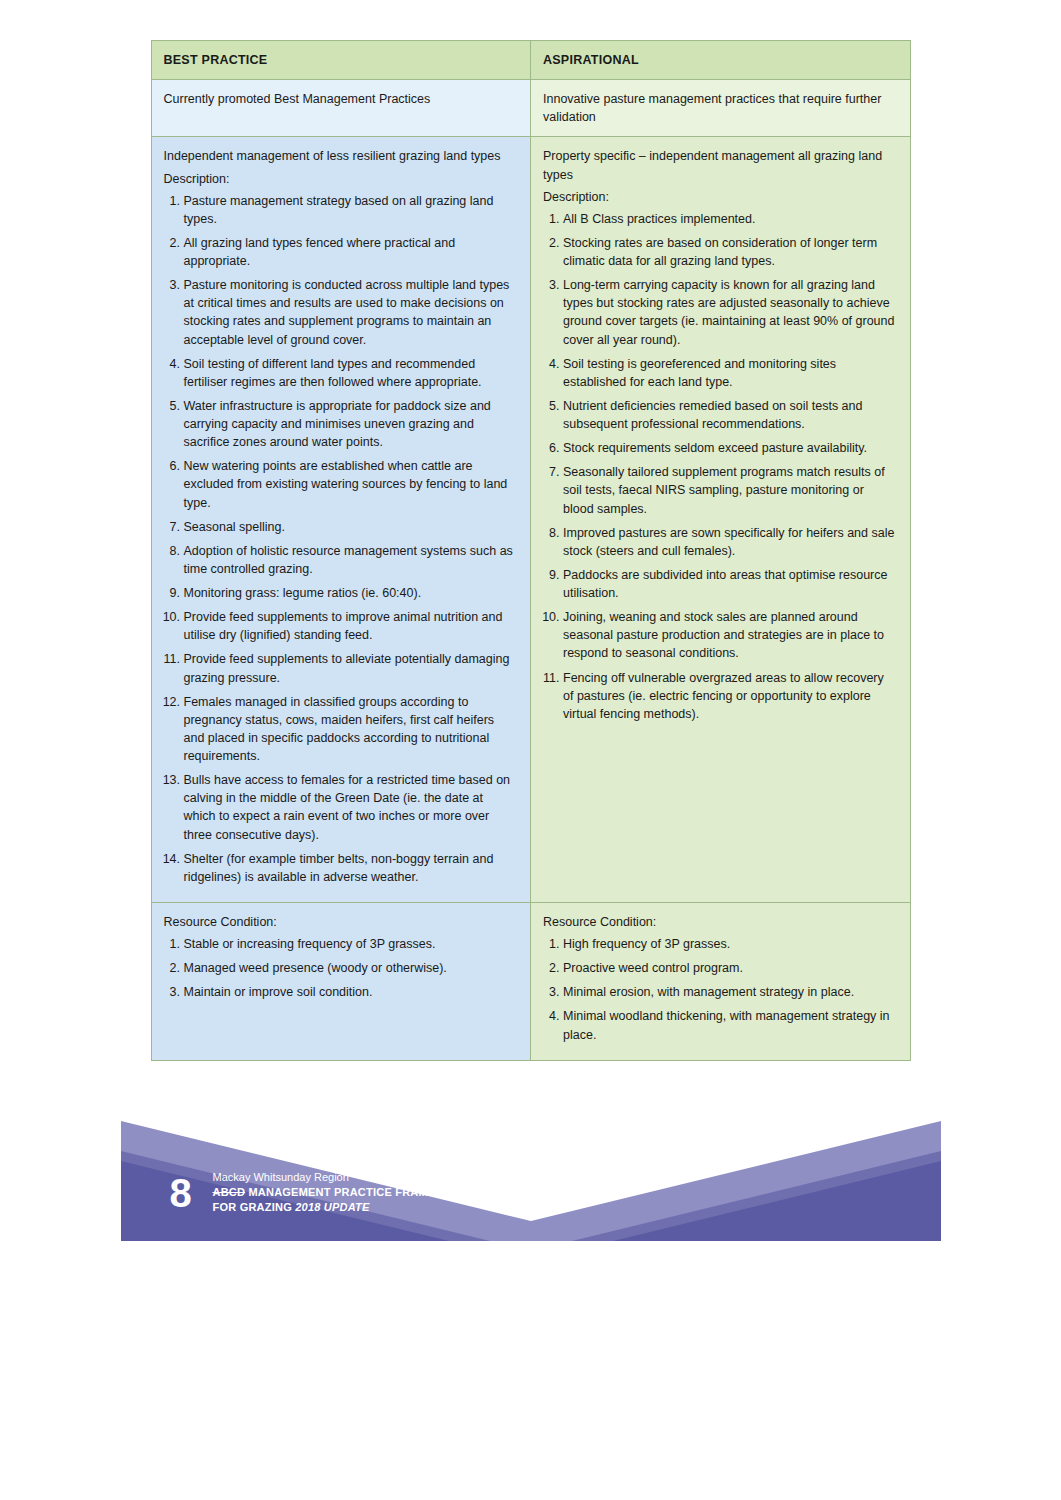| BEST PRACTICE | ASPIRATIONAL |
| --- | --- |
| Currently promoted Best Management Practices | Innovative pasture management practices that require further validation |
| Independent management of less resilient grazing land types Description: Pasture management strategy based on all grazing land types. All grazing land types fenced where practical and appropriate. Pasture monitoring is conducted across multiple land types at critical times and results are used to make decisions on stocking rates and supplement programs to maintain an acceptable level of ground cover. Soil testing of different land types and recommended fertiliser regimes are then followed where appropriate. Water infrastructure is appropriate for paddock size and carrying capacity and minimises uneven grazing and sacrifice zones around water points. New watering points are established when cattle are excluded from existing watering sources by fencing to land type. Seasonal spelling. Adoption of holistic resource management systems such as time controlled grazing. Monitoring grass: legume ratios (ie. 60:40). Provide feed supplements to improve animal nutrition and utilise dry (lignified) standing feed. Provide feed supplements to alleviate potentially damaging grazing pressure. Females managed in classified groups according to pregnancy status, cows, maiden heifers, first calf heifers and placed in specific paddocks according to nutritional requirements. Bulls have access to females for a restricted time based on calving in the middle of the Green Date (ie. the date at which to expect a rain event of two inches or more over three consecutive days). Shelter (for example timber belts, non-boggy terrain and ridgelines) is available in adverse weather. | Property specific – independent management all grazing land types Description: All B Class practices implemented. Stocking rates are based on consideration of longer term climatic data for all grazing land types. Long-term carrying capacity is known for all grazing land types but stocking rates are adjusted seasonally to achieve ground cover targets (ie. maintaining at least 90% of ground cover all year round). Soil testing is georeferenced and monitoring sites established for each land type. Nutrient deficiencies remedied based on soil tests and subsequent professional recommendations. Stock requirements seldom exceed pasture availability. Seasonally tailored supplement programs match results of soil tests, faecal NIRS sampling, pasture monitoring or blood samples. Improved pastures are sown specifically for heifers and sale stock (steers and cull females). Paddocks are subdivided into areas that optimise resource utilisation. Joining, weaning and stock sales are planned around seasonal pasture production and strategies are in place to respond to seasonal conditions. Fencing off vulnerable overgrazed areas to allow recovery of pastures (ie. electric fencing or opportunity to explore virtual fencing methods). |
| Resource Condition: Stable or increasing frequency of 3P grasses. Managed weed presence (woody or otherwise). Maintain or improve soil condition. | Resource Condition: High frequency of 3P grasses. Proactive weed control program. Minimal erosion, with management strategy in place. Minimal woodland thickening, with management strategy in place. |
8
Mackay Whitsunday Region
ABCD MANAGEMENT PRACTICE FRAMEWORK
FOR GRAZING 2018 UPDATE